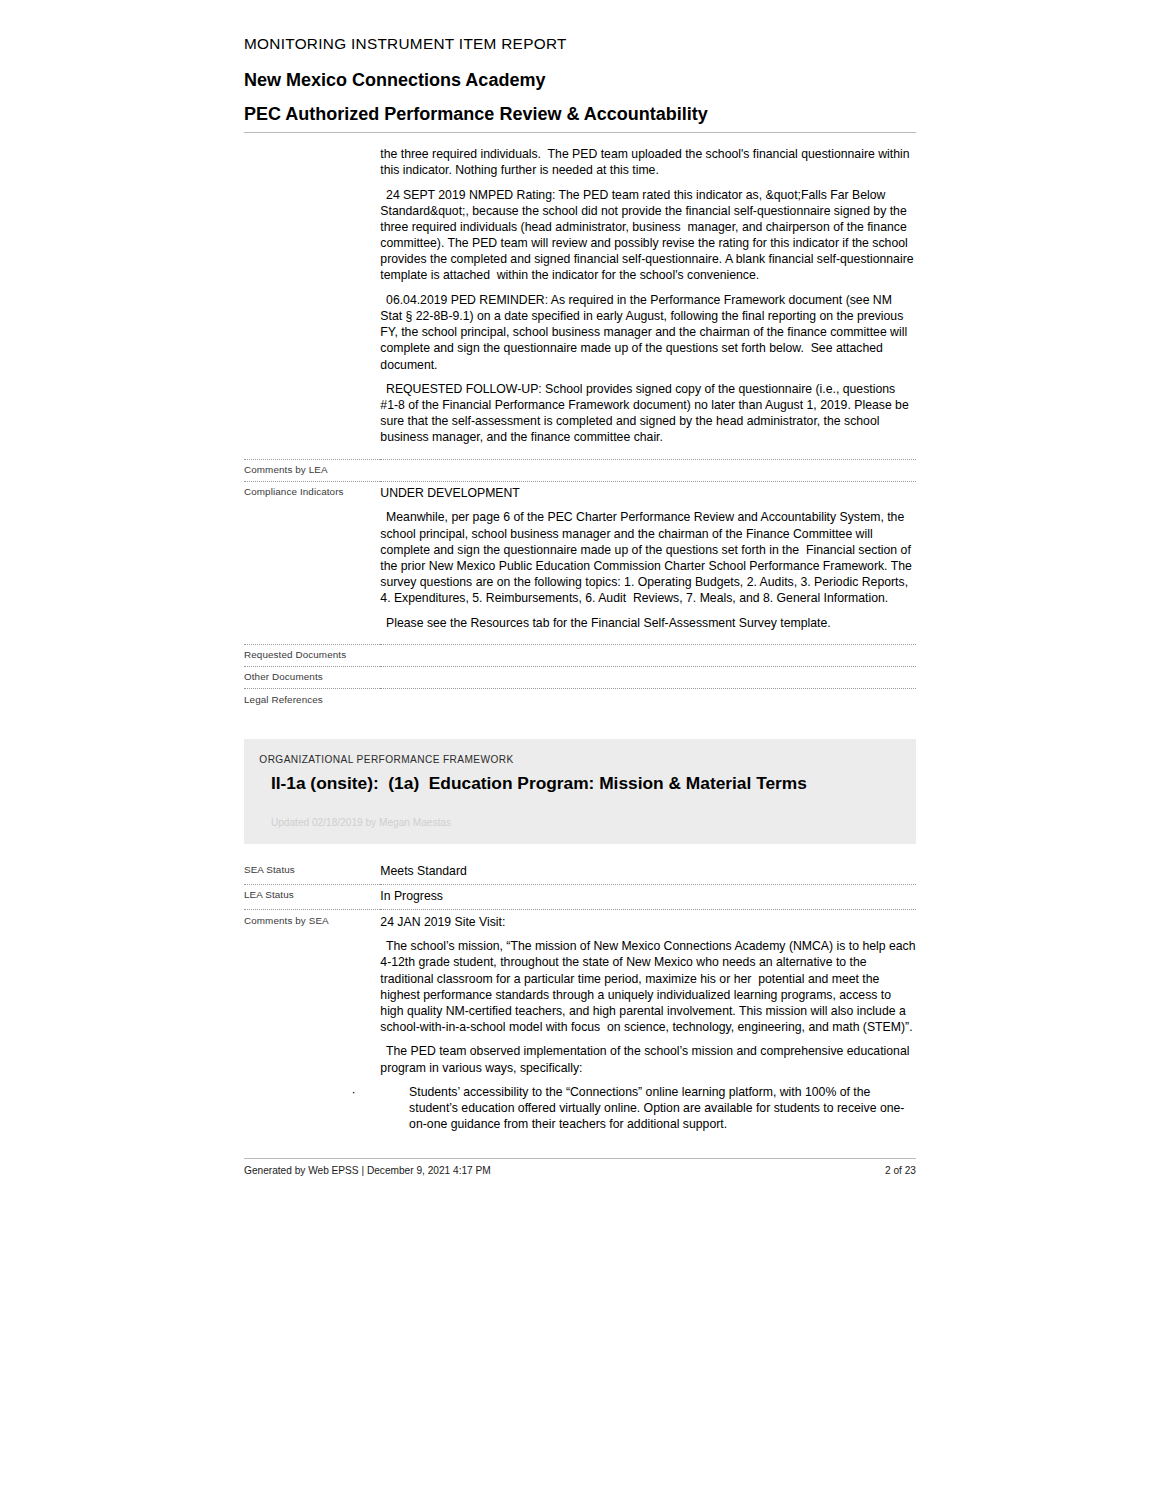MONITORING INSTRUMENT ITEM REPORT
New Mexico Connections Academy
PEC Authorized Performance Review & Accountability
| | the three required individuals. The PED team uploaded the school's financial questionnaire within this indicator. Nothing further is needed at this time. 24 SEPT 2019 NMPED Rating: The PED team rated this indicator as, &quot;Falls Far Below Standard&quot;, because the school did not provide the financial self-questionnaire signed by the three required individuals (head administrator, business manager, and chairperson of the finance committee). The PED team will review and possibly revise the rating for this indicator if the school provides the completed and signed financial self-questionnaire. A blank financial self-questionnaire template is attached within the indicator for the school's convenience. 06.04.2019 PED REMINDER: As required in the Performance Framework document (see NM Stat § 22-8B-9.1) on a date specified in early August, following the final reporting on the previous FY, the school principal, school business manager and the chairman of the finance committee will complete and sign the questionnaire made up of the questions set forth below. See attached document. REQUESTED FOLLOW-UP: School provides signed copy of the questionnaire (i.e., questions #1-8 of the Financial Performance Framework document) no later than August 1, 2019. Please be sure that the self-assessment is completed and signed by the head administrator, the school business manager, and the finance committee chair. |
| Comments by LEA | |
| Compliance Indicators | UNDER DEVELOPMENT Meanwhile, per page 6 of the PEC Charter Performance Review and Accountability System, the school principal, school business manager and the chairman of the Finance Committee will complete and sign the questionnaire made up of the questions set forth in the Financial section of the prior New Mexico Public Education Commission Charter School Performance Framework. The survey questions are on the following topics: 1. Operating Budgets, 2. Audits, 3. Periodic Reports, 4. Expenditures, 5. Reimbursements, 6. Audit Reviews, 7. Meals, and 8. General Information. Please see the Resources tab for the Financial Self-Assessment Survey template. |
| Requested Documents | |
| Other Documents | |
| Legal References | |
ORGANIZATIONAL PERFORMANCE FRAMEWORK
II-1a (onsite): (1a) Education Program: Mission & Material Terms
Updated 02/18/2019 by Megan Maestas
| SEA Status | Meets Standard |
| LEA Status | In Progress |
| Comments by SEA | 24 JAN 2019 Site Visit: The school’s mission, “The mission of New Mexico Connections Academy (NMCA) is to help each 4-12th grade student, throughout the state of New Mexico who needs an alternative to the traditional classroom for a particular time period, maximize his or her potential and meet the highest performance standards through a uniquely individualized learning programs, access to high quality NM-certified teachers, and high parental involvement. This mission will also include a school-with-in-a-school model with focus on science, technology, engineering, and math (STEM)”. The PED team observed implementation of the school’s mission and comprehensive educational program in various ways, specifically: · Students’ accessibility to the “Connections” online learning platform, with 100% of the student’s education offered virtually online. Option are available for students to receive one-on-one guidance from their teachers for additional support. |
Generated by Web EPSS | December 9, 2021 4:17 PM
2 of 23